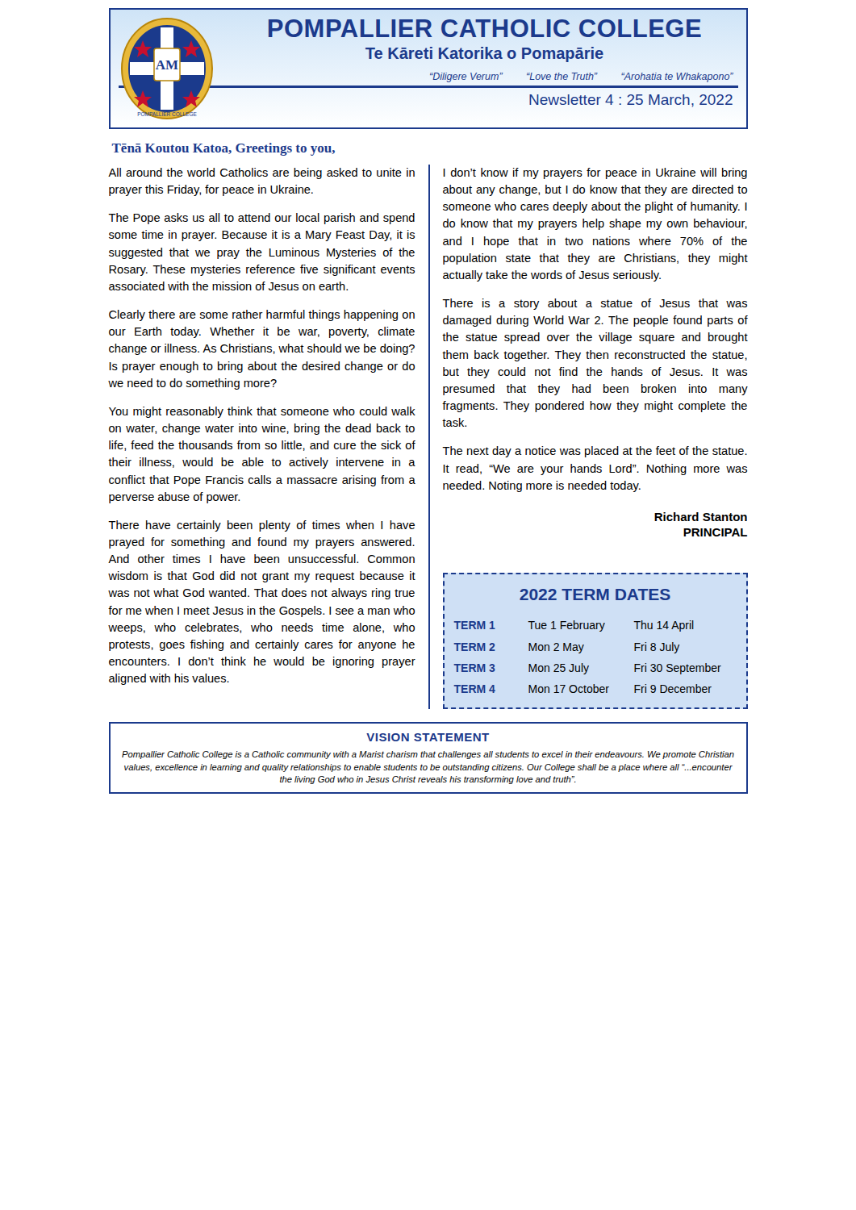AM POMPALLIER COLLEGE
POMPALLIER CATHOLIC COLLEGE
Te Kāreti Katorika o Pomapārie
“Diligere Verum” “Love the Truth” “Arohatia te Whakapono”
Newsletter 4 : 25 March, 2022
Tēnā Koutou Katoa, Greetings to you,
All around the world Catholics are being asked to unite in prayer this Friday, for peace in Ukraine.
The Pope asks us all to attend our local parish and spend some time in prayer. Because it is a Mary Feast Day, it is suggested that we pray the Luminous Mysteries of the Rosary. These mysteries reference five significant events associated with the mission of Jesus on earth.
Clearly there are some rather harmful things happening on our Earth today. Whether it be war, poverty, climate change or illness. As Christians, what should we be doing? Is prayer enough to bring about the desired change or do we need to do something more?
You might reasonably think that someone who could walk on water, change water into wine, bring the dead back to life, feed the thousands from so little, and cure the sick of their illness, would be able to actively intervene in a conflict that Pope Francis calls a massacre arising from a perverse abuse of power.
There have certainly been plenty of times when I have prayed for something and found my prayers answered. And other times I have been unsuccessful. Common wisdom is that God did not grant my request because it was not what God wanted. That does not always ring true for me when I meet Jesus in the Gospels. I see a man who weeps, who celebrates, who needs time alone, who protests, goes fishing and certainly cares for anyone he encounters. I don’t think he would be ignoring prayer aligned with his values.
I don’t know if my prayers for peace in Ukraine will bring about any change, but I do know that they are directed to someone who cares deeply about the plight of humanity. I do know that my prayers help shape my own behaviour, and I hope that in two nations where 70% of the population state that they are Christians, they might actually take the words of Jesus seriously.
There is a story about a statue of Jesus that was damaged during World War 2. The people found parts of the statue spread over the village square and brought them back together. They then reconstructed the statue, but they could not find the hands of Jesus. It was presumed that they had been broken into many fragments. They pondered how they might complete the task.
The next day a notice was placed at the feet of the statue. It read, “We are your hands Lord”. Nothing more was needed. Noting more is needed today.
Richard Stanton
PRINCIPAL
2022 TERM DATES
| TERM 1 | Tue 1 February | Thu 14 April |
| TERM 2 | Mon 2 May | Fri 8 July |
| TERM 3 | Mon 25 July | Fri 30 September |
| TERM 4 | Mon 17 October | Fri 9 December |
VISION STATEMENT
Pompallier Catholic College is a Catholic community with a Marist charism that challenges all students to excel in their endeavours. We promote Christian values, excellence in learning and quality relationships to enable students to be outstanding citizens. Our College shall be a place where all “...encounter the living God who in Jesus Christ reveals his transforming love and truth”.